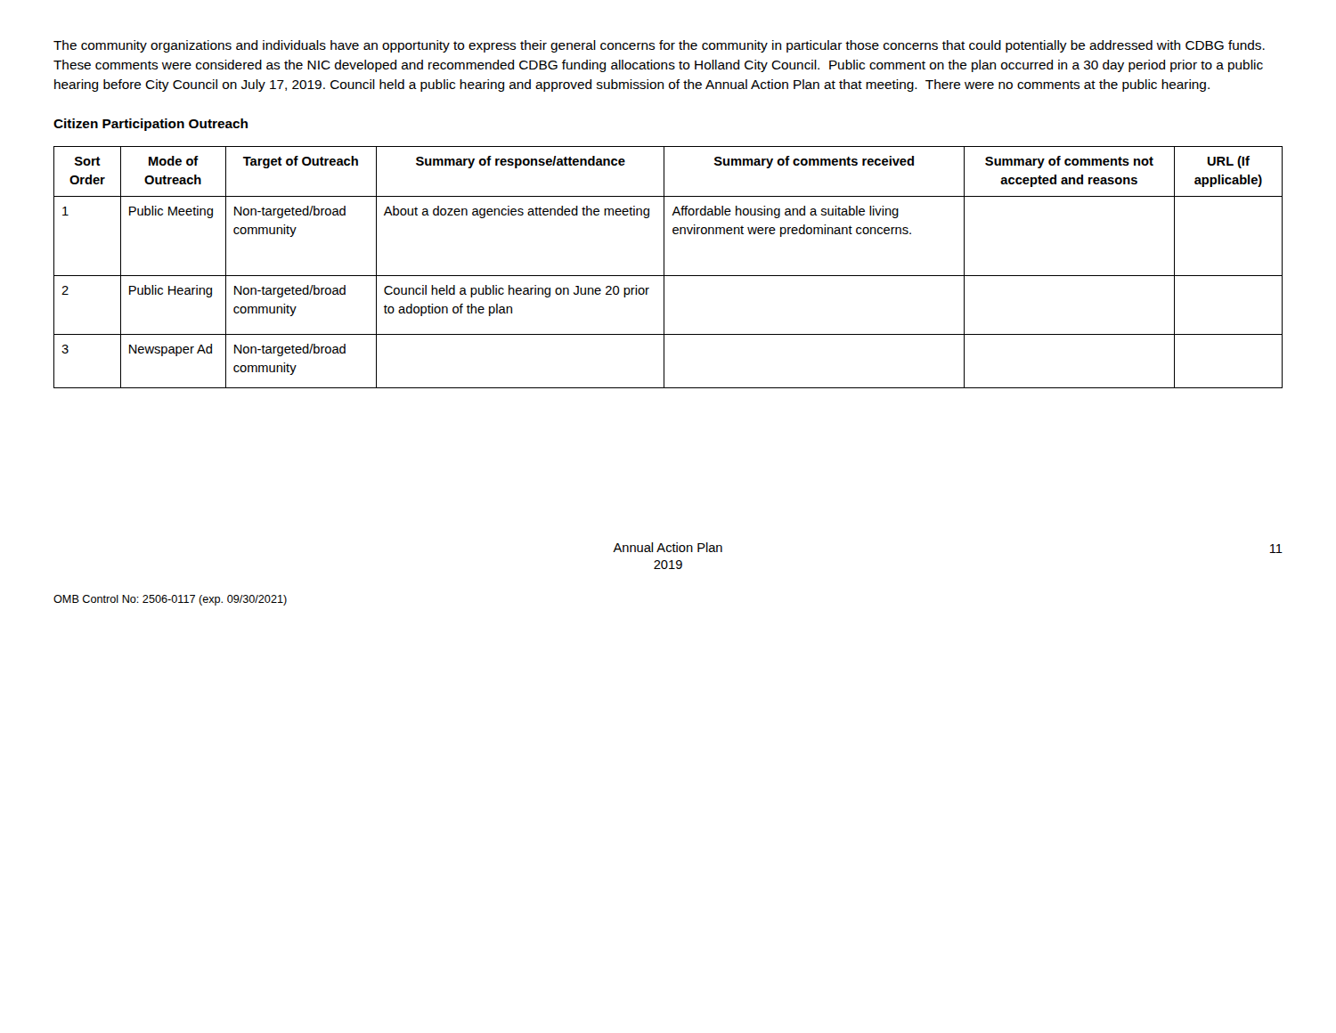The community organizations and individuals have an opportunity to express their general concerns for the community in particular those concerns that could potentially be addressed with CDBG funds. These comments were considered as the NIC developed and recommended CDBG funding allocations to Holland City Council. Public comment on the plan occurred in a 30 day period prior to a public hearing before City Council on July 17, 2019. Council held a public hearing and approved submission of the Annual Action Plan at that meeting. There were no comments at the public hearing.
Citizen Participation Outreach
| Sort Order | Mode of Outreach | Target of Outreach | Summary of response/attendance | Summary of comments received | Summary of comments not accepted and reasons | URL (If applicable) |
| --- | --- | --- | --- | --- | --- | --- |
| 1 | Public Meeting | Non-targeted/broad community | About a dozen agencies attended the meeting | Affordable housing and a suitable living environment were predominant concerns. | | |
| 2 | Public Hearing | Non-targeted/broad community | Council held a public hearing on June 20 prior to adoption of the plan | | | |
| 3 | Newspaper Ad | Non-targeted/broad community | | | | |
Annual Action Plan
2019
11
OMB Control No: 2506-0117 (exp. 09/30/2021)